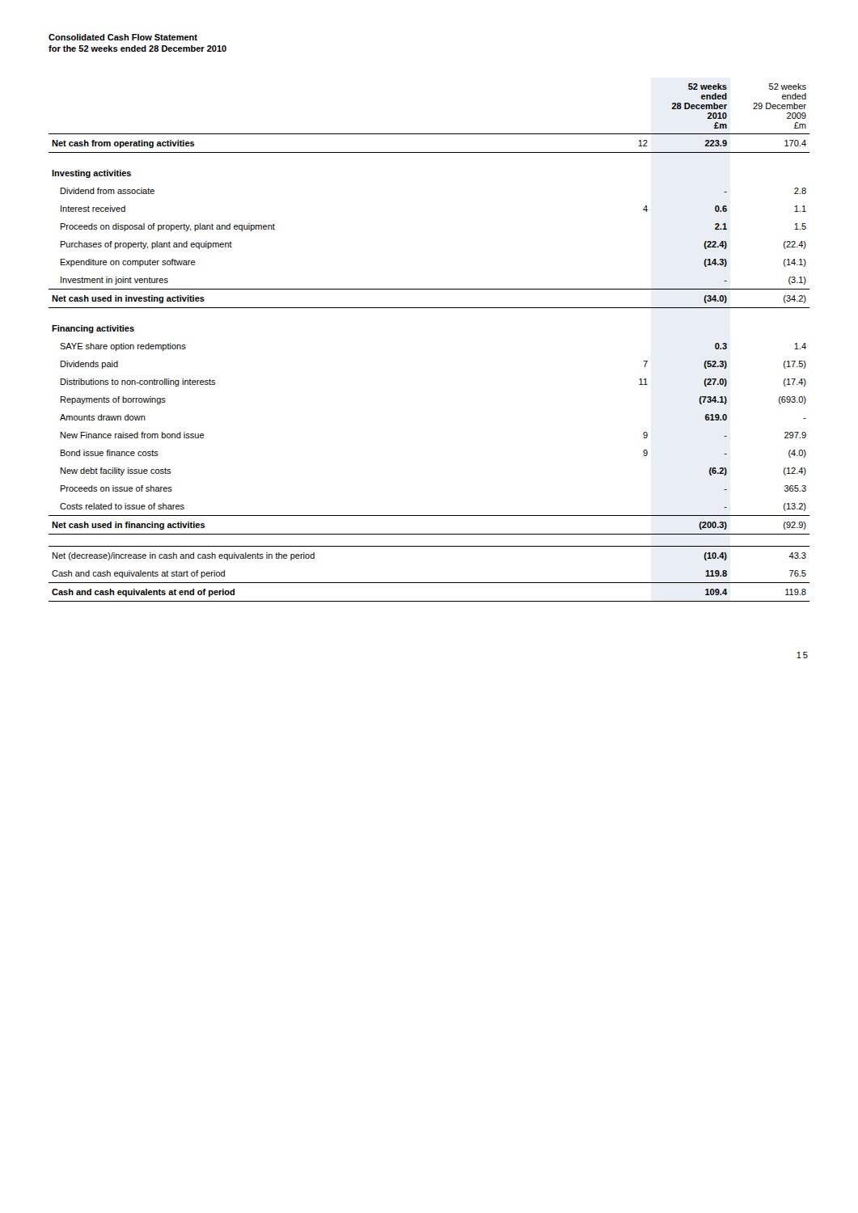Consolidated Cash Flow Statement
for the 52 weeks ended 28 December 2010
| | | 52 weeks ended 28 December 2010 £m | 52 weeks ended 29 December 2009 £m |
| --- | --- | --- | --- |
| Net cash from operating activities | 12 | 223.9 | 170.4 |
| Investing activities | | | |
| Dividend from associate | | - | 2.8 |
| Interest received | 4 | 0.6 | 1.1 |
| Proceeds on disposal of property, plant and equipment | | 2.1 | 1.5 |
| Purchases of property, plant and equipment | | (22.4) | (22.4) |
| Expenditure on computer software | | (14.3) | (14.1) |
| Investment in joint ventures | | - | (3.1) |
| Net cash used in investing activities | | (34.0) | (34.2) |
| Financing activities | | | |
| SAYE share option redemptions | | 0.3 | 1.4 |
| Dividends paid | 7 | (52.3) | (17.5) |
| Distributions to non-controlling interests | 11 | (27.0) | (17.4) |
| Repayments of borrowings | | (734.1) | (693.0) |
| Amounts drawn down | | 619.0 | - |
| New Finance raised from bond issue | 9 | - | 297.9 |
| Bond issue finance costs | 9 | - | (4.0) |
| New debt facility issue costs | | (6.2) | (12.4) |
| Proceeds on issue of shares | | - | 365.3 |
| Costs related to issue of shares | | - | (13.2) |
| Net cash used in financing activities | | (200.3) | (92.9) |
| Net (decrease)/increase in cash and cash equivalents in the period | | (10.4) | 43.3 |
| Cash and cash equivalents at start of period | | 119.8 | 76.5 |
| Cash and cash equivalents at end of period | | 109.4 | 119.8 |
15